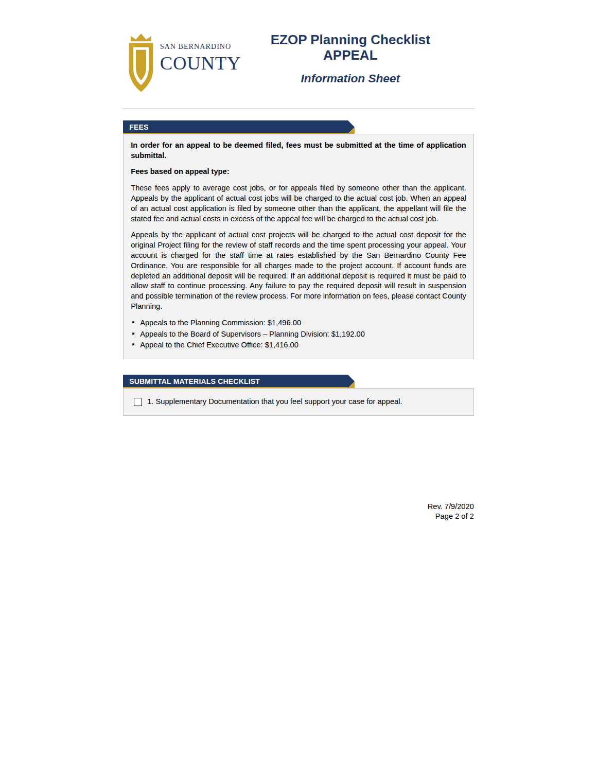SAN BERNARDINO COUNTY
EZOP Planning Checklist
APPEAL
Information Sheet
FEES
In order for an appeal to be deemed filed, fees must be submitted at the time of application submittal.
Fees based on appeal type:
These fees apply to average cost jobs, or for appeals filed by someone other than the applicant. Appeals by the applicant of actual cost jobs will be charged to the actual cost job. When an appeal of an actual cost application is filed by someone other than the applicant, the appellant will file the stated fee and actual costs in excess of the appeal fee will be charged to the actual cost job.
Appeals by the applicant of actual cost projects will be charged to the actual cost deposit for the original Project filing for the review of staff records and the time spent processing your appeal. Your account is charged for the staff time at rates established by the San Bernardino County Fee Ordinance. You are responsible for all charges made to the project account. If account funds are depleted an additional deposit will be required. If an additional deposit is required it must be paid to allow staff to continue processing. Any failure to pay the required deposit will result in suspension and possible termination of the review process. For more information on fees, please contact County Planning.
Appeals to the Planning Commission: $1,496.00
Appeals to the Board of Supervisors – Planning Division: $1,192.00
Appeal to the Chief Executive Office: $1,416.00
SUBMITTAL MATERIALS CHECKLIST
1. Supplementary Documentation that you feel support your case for appeal.
Rev. 7/9/2020
Page 2 of 2